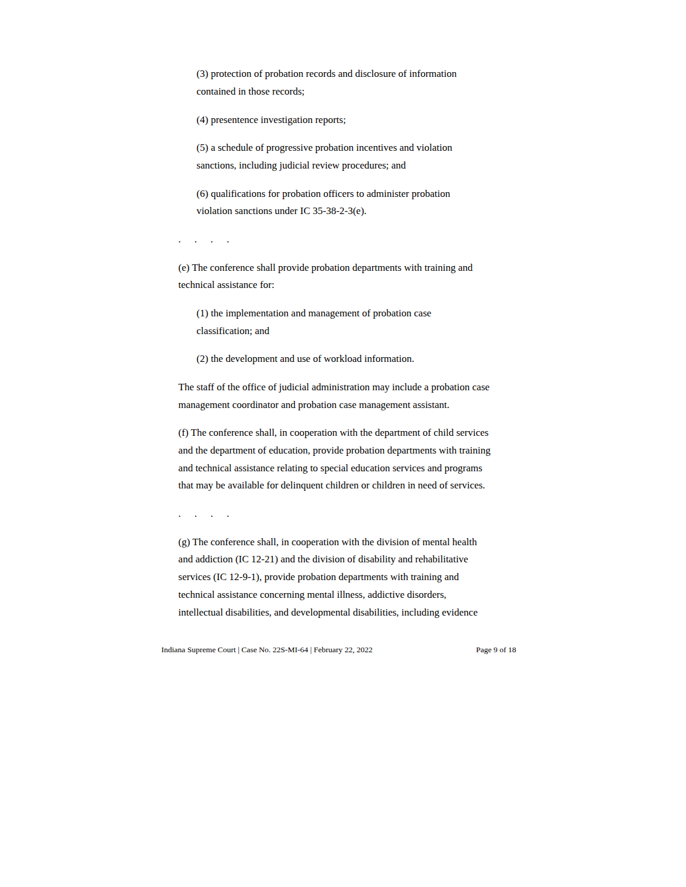(3) protection of probation records and disclosure of information contained in those records;
(4) presentence investigation reports;
(5) a schedule of progressive probation incentives and violation sanctions, including judicial review procedures; and
(6) qualifications for probation officers to administer probation violation sanctions under IC 35-38-2-3(e).
. . . .
(e) The conference shall provide probation departments with training and technical assistance for:
(1) the implementation and management of probation case classification; and
(2) the development and use of workload information.
The staff of the office of judicial administration may include a probation case management coordinator and probation case management assistant.
(f) The conference shall, in cooperation with the department of child services and the department of education, provide probation departments with training and technical assistance relating to special education services and programs that may be available for delinquent children or children in need of services.
. . . .
(g) The conference shall, in cooperation with the division of mental health and addiction (IC 12-21) and the division of disability and rehabilitative services (IC 12-9-1), provide probation departments with training and technical assistance concerning mental illness, addictive disorders, intellectual disabilities, and developmental disabilities, including evidence
Indiana Supreme Court | Case No. 22S-MI-64 | February 22, 2022 Page 9 of 18